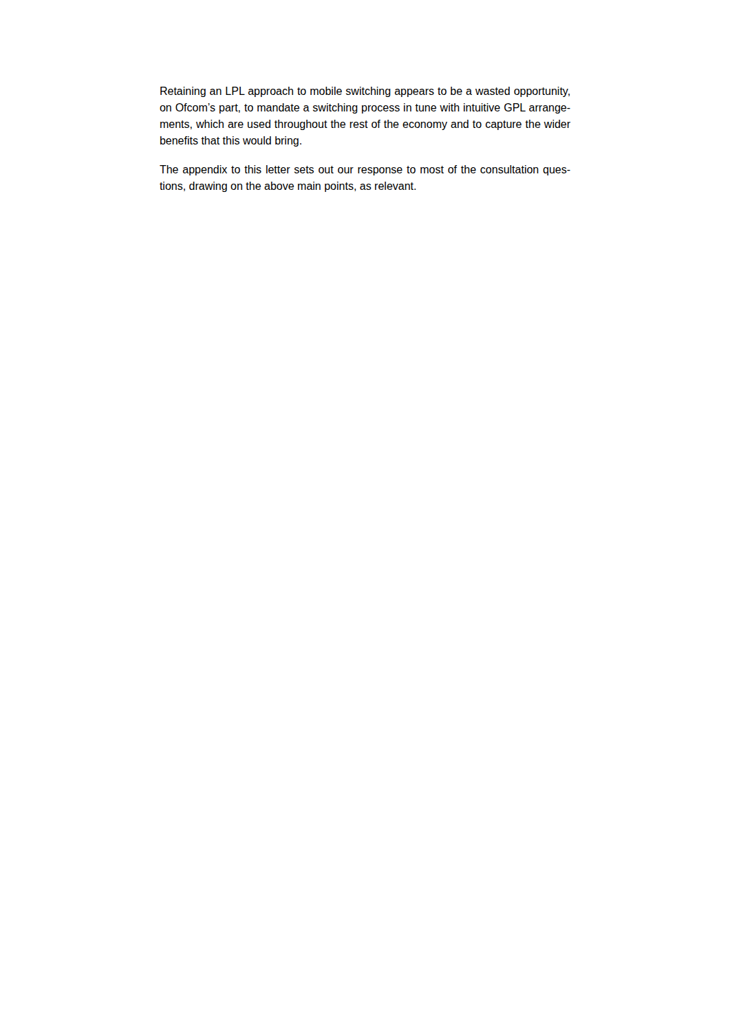Retaining an LPL approach to mobile switching appears to be a wasted opportunity, on Ofcom’s part, to mandate a switching process in tune with intuitive GPL arrangements, which are used throughout the rest of the economy and to capture the wider benefits that this would bring.
The appendix to this letter sets out our response to most of the consultation questions, drawing on the above main points, as relevant.